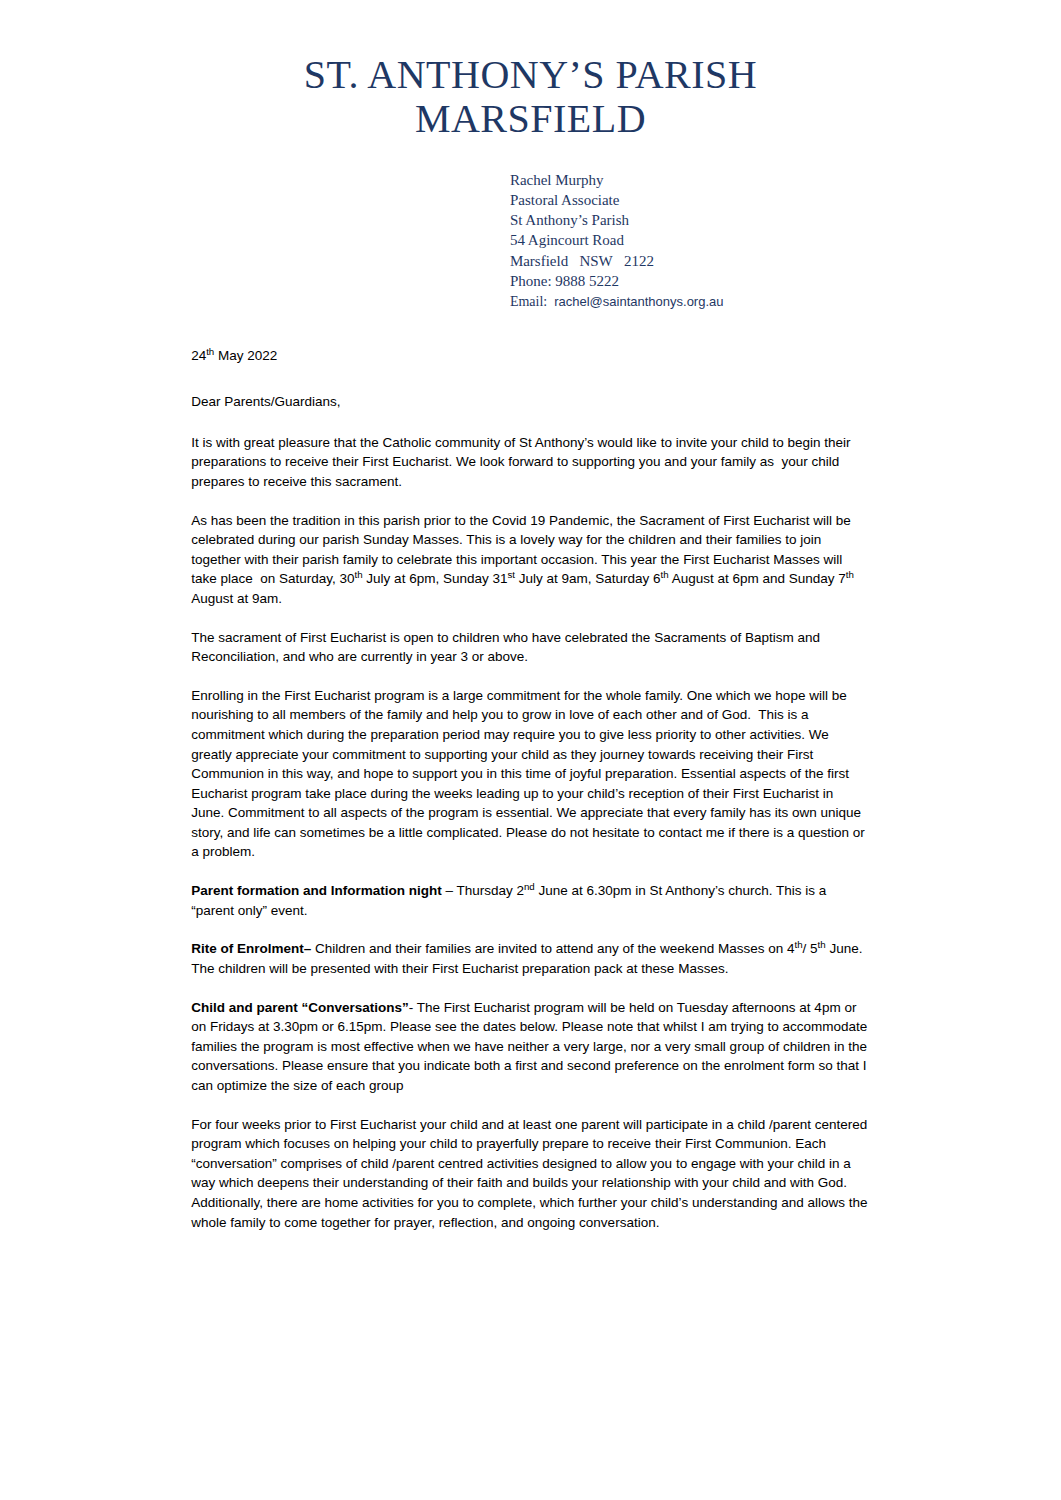ST. ANTHONY’S PARISH MARSFIELD
Rachel Murphy
Pastoral Associate
St Anthony’s Parish
54 Agincourt Road
Marsfield NSW 2122
Phone: 9888 5222
Email: rachel@saintanthonys.org.au
24th May 2022
Dear Parents/Guardians,
It is with great pleasure that the Catholic community of St Anthony’s would like to invite your child to begin their preparations to receive their First Eucharist. We look forward to supporting you and your family as your child prepares to receive this sacrament.
As has been the tradition in this parish prior to the Covid 19 Pandemic, the Sacrament of First Eucharist will be celebrated during our parish Sunday Masses. This is a lovely way for the children and their families to join together with their parish family to celebrate this important occasion. This year the First Eucharist Masses will take place on Saturday, 30th July at 6pm, Sunday 31st July at 9am, Saturday 6th August at 6pm and Sunday 7th August at 9am.
The sacrament of First Eucharist is open to children who have celebrated the Sacraments of Baptism and Reconciliation, and who are currently in year 3 or above.
Enrolling in the First Eucharist program is a large commitment for the whole family. One which we hope will be nourishing to all members of the family and help you to grow in love of each other and of God. This is a commitment which during the preparation period may require you to give less priority to other activities. We greatly appreciate your commitment to supporting your child as they journey towards receiving their First Communion in this way, and hope to support you in this time of joyful preparation. Essential aspects of the first Eucharist program take place during the weeks leading up to your child’s reception of their First Eucharist in June. Commitment to all aspects of the program is essential. We appreciate that every family has its own unique story, and life can sometimes be a little complicated. Please do not hesitate to contact me if there is a question or a problem.
Parent formation and Information night – Thursday 2nd June at 6.30pm in St Anthony’s church. This is a “parent only” event.
Rite of Enrolment– Children and their families are invited to attend any of the weekend Masses on 4th/ 5th June. The children will be presented with their First Eucharist preparation pack at these Masses.
Child and parent “Conversations”- The First Eucharist program will be held on Tuesday afternoons at 4pm or on Fridays at 3.30pm or 6.15pm. Please see the dates below. Please note that whilst I am trying to accommodate families the program is most effective when we have neither a very large, nor a very small group of children in the conversations. Please ensure that you indicate both a first and second preference on the enrolment form so that I can optimize the size of each group
For four weeks prior to First Eucharist your child and at least one parent will participate in a child /parent centered program which focuses on helping your child to prayerfully prepare to receive their First Communion. Each “conversation” comprises of child /parent centred activities designed to allow you to engage with your child in a way which deepens their understanding of their faith and builds your relationship with your child and with God. Additionally, there are home activities for you to complete, which further your child’s understanding and allows the whole family to come together for prayer, reflection, and ongoing conversation.